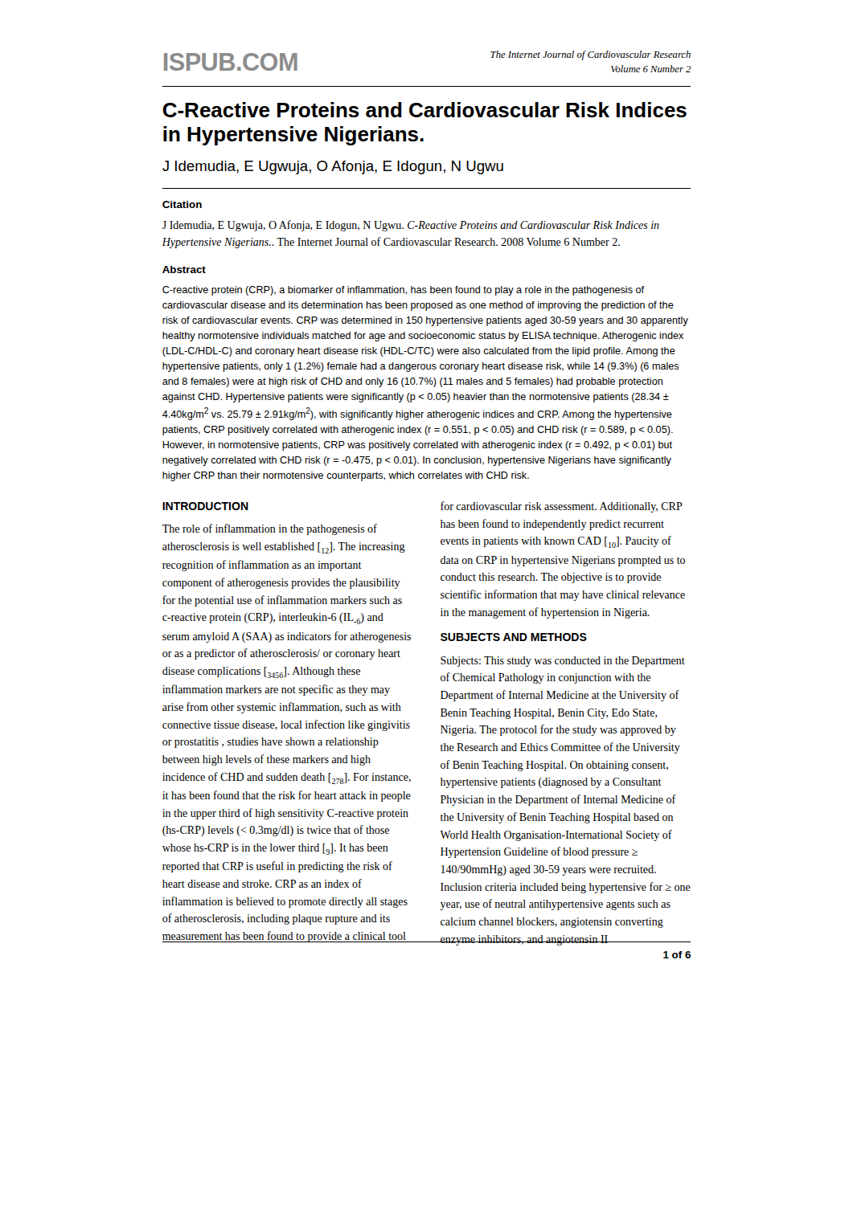ISPUB.COM
The Internet Journal of Cardiovascular Research
Volume 6 Number 2
C-Reactive Proteins and Cardiovascular Risk Indices in Hypertensive Nigerians.
J Idemudia, E Ugwuja, O Afonja, E Idogun, N Ugwu
Citation
J Idemudia, E Ugwuja, O Afonja, E Idogun, N Ugwu. C-Reactive Proteins and Cardiovascular Risk Indices in Hypertensive Nigerians.. The Internet Journal of Cardiovascular Research. 2008 Volume 6 Number 2.
Abstract
C-reactive protein (CRP), a biomarker of inflammation, has been found to play a role in the pathogenesis of cardiovascular disease and its determination has been proposed as one method of improving the prediction of the risk of cardiovascular events. CRP was determined in 150 hypertensive patients aged 30-59 years and 30 apparently healthy normotensive individuals matched for age and socioeconomic status by ELISA technique. Atherogenic index (LDL-C/HDL-C) and coronary heart disease risk (HDL-C/TC) were also calculated from the lipid profile. Among the hypertensive patients, only 1 (1.2%) female had a dangerous coronary heart disease risk, while 14 (9.3%) (6 males and 8 females) were at high risk of CHD and only 16 (10.7%) (11 males and 5 females) had probable protection against CHD. Hypertensive patients were significantly (p < 0.05) heavier than the normotensive patients (28.34 ± 4.40kg/m2 vs. 25.79 ± 2.91kg/m2), with significantly higher atherogenic indices and CRP. Among the hypertensive patients, CRP positively correlated with atherogenic index (r = 0.551, p < 0.05) and CHD risk (r = 0.589, p < 0.05). However, in normotensive patients, CRP was positively correlated with atherogenic index (r = 0.492, p < 0.01) but negatively correlated with CHD risk (r = -0.475, p < 0.01). In conclusion, hypertensive Nigerians have significantly higher CRP than their normotensive counterparts, which correlates with CHD risk.
INTRODUCTION
The role of inflammation in the pathogenesis of atherosclerosis is well established [12]. The increasing recognition of inflammation as an important component of atherogenesis provides the plausibility for the potential use of inflammation markers such as c-reactive protein (CRP), interleukin-6 (IL-6) and serum amyloid A (SAA) as indicators for atherogenesis or as a predictor of atherosclerosis/ or coronary heart disease complications [3456]. Although these inflammation markers are not specific as they may arise from other systemic inflammation, such as with connective tissue disease, local infection like gingivitis or prostatitis , studies have shown a relationship between high levels of these markers and high incidence of CHD and sudden death [278]. For instance, it has been found that the risk for heart attack in people in the upper third of high sensitivity C-reactive protein (hs-CRP) levels (< 0.3mg/dl) is twice that of those whose hs-CRP is in the lower third [9]. It has been reported that CRP is useful in predicting the risk of heart disease and stroke. CRP as an index of inflammation is believed to promote directly all stages of atherosclerosis, including plaque rupture and its measurement has been found to provide a clinical tool for cardiovascular risk assessment. Additionally, CRP has been found to independently predict recurrent events in patients with known CAD [10]. Paucity of data on CRP in hypertensive Nigerians prompted us to conduct this research. The objective is to provide scientific information that may have clinical relevance in the management of hypertension in Nigeria.
SUBJECTS AND METHODS
Subjects: This study was conducted in the Department of Chemical Pathology in conjunction with the Department of Internal Medicine at the University of Benin Teaching Hospital, Benin City, Edo State, Nigeria. The protocol for the study was approved by the Research and Ethics Committee of the University of Benin Teaching Hospital. On obtaining consent, hypertensive patients (diagnosed by a Consultant Physician in the Department of Internal Medicine of the University of Benin Teaching Hospital based on World Health Organisation-International Society of Hypertension Guideline of blood pressure ≥ 140/90mmHg) aged 30-59 years were recruited. Inclusion criteria included being hypertensive for ≥ one year, use of neutral antihypertensive agents such as calcium channel blockers, angiotensin converting enzyme inhibitors, and angiotensin II
1 of 6